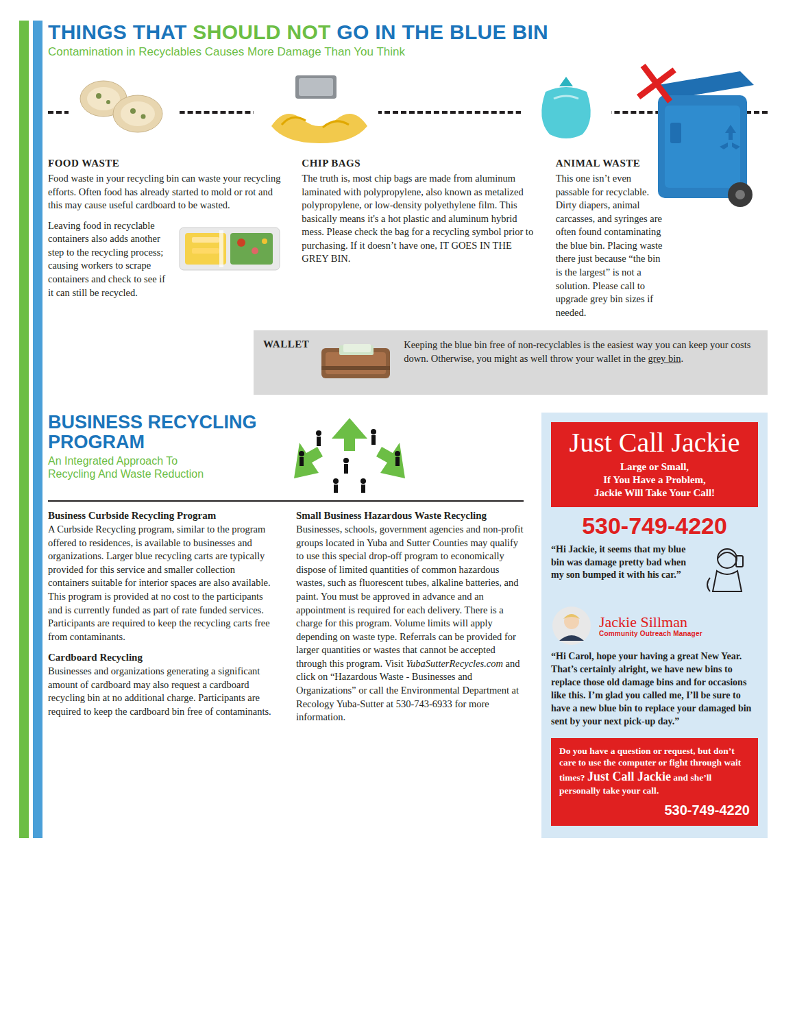Things That Should Not Go In The Blue Bin
Contamination in Recyclables Causes More Damage Than You Think
✕
Food Waste
Food waste in your recycling bin can waste your recycling efforts. Often food has already started to mold or rot and this may cause useful cardboard to be wasted.
Leaving food in recyclable containers also adds another step to the recycling process; causing workers to scrape containers and check to see if it can still be recycled.
Chip Bags
The truth is, most chip bags are made from aluminum laminated with polypropylene, also known as metalized polypropylene, or low-density polyethylene film. This basically means it's a hot plastic and aluminum hybrid mess. Please check the bag for a recycling symbol prior to purchasing. If it doesn’t have one, IT GOES IN THE GREY BIN.
Animal Waste
This one isn’t even passable for recyclable. Dirty diapers, animal carcasses, and syringes are often found contaminating the blue bin. Placing waste there just because “the bin is the largest” is not a solution. Please call to upgrade grey bin sizes if needed.
Wallet
Keeping the blue bin free of non-recyclables is the easiest way you can keep your costs down. Otherwise, you might as well throw your wallet in the grey bin.
Business Recycling
Program
An Integrated Approach To
Recycling And Waste Reduction
Business Curbside Recycling Program
A Curbside Recycling program, similar to the program offered to residences, is available to businesses and organizations. Larger blue recycling carts are typically provided for this service and smaller collection containers suitable for interior spaces are also available. This program is provided at no cost to the participants and is currently funded as part of rate funded services. Participants are required to keep the recycling carts free from contaminants.
Cardboard Recycling
Businesses and organizations generating a significant amount of cardboard may also request a cardboard recycling bin at no additional charge. Participants are required to keep the cardboard bin free of contaminants.
Small Business Hazardous Waste Recycling
Businesses, schools, government agencies and non-profit groups located in Yuba and Sutter Counties may qualify to use this special drop-off program to economically dispose of limited quantities of common hazardous wastes, such as fluorescent tubes, alkaline batteries, and paint. You must be approved in advance and an appointment is required for each delivery. There is a charge for this program. Volume limits will apply depending on waste type. Referrals can be provided for larger quantities or wastes that cannot be accepted through this program. Visit YubaSutterRecycles.com and click on “Hazardous Waste - Businesses and Organizations” or call the Environmental Department at Recology Yuba-Sutter at 530-743-6933 for more information.
Just Call Jackie
Large or Small,
If You Have a Problem,
Jackie Will Take Your Call!
530-749-4220
“Hi Jackie, it seems that my blue bin was damage pretty bad when my son bumped it with his car.”
Jackie Sillman
Community Outreach Manager
“Hi Carol, hope your having a great New Year. That’s certainly alright, we have new bins to replace those old damage bins and for occasions like this. I’m glad you called me, I’ll be sure to have a new blue bin to replace your damaged bin sent by your next pick-up day.”
Do you have a question or request, but don’t care to use the computer or fight through wait times? Just Call Jackie and she’ll personally take your call.
530-749-4220